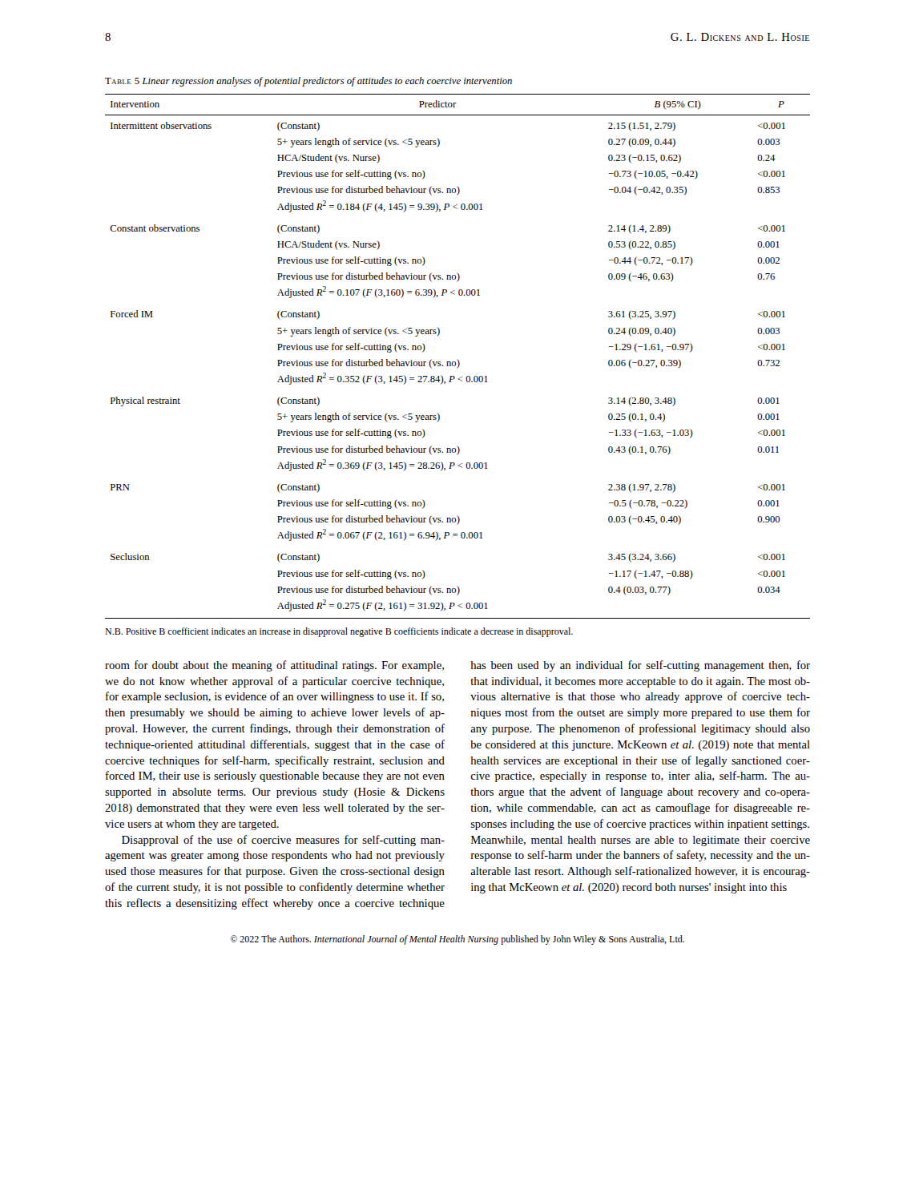8 G. L. Dickens and L. Hosie
Table 5 Linear regression analyses of potential predictors of attitudes to each coercive intervention
| Intervention | Predictor | B (95% CI) | P |
| --- | --- | --- | --- |
| Intermittent observations | (Constant) | 2.15 (1.51, 2.79) | <0.001 |
| | 5+ years length of service (vs. <5 years) | 0.27 (0.09, 0.44) | 0.003 |
| | HCA/Student (vs. Nurse) | 0.23 (−0.15, 0.62) | 0.24 |
| | Previous use for self-cutting (vs. no) | −0.73 (−10.05, −0.42) | <0.001 |
| | Previous use for disturbed behaviour (vs. no) | −0.04 (−0.42, 0.35) | 0.853 |
| | Adjusted R 2 = 0.184 ( F (4, 145) = 9.39), P < 0.001 | | |
| Constant observations | (Constant) | 2.14 (1.4, 2.89) | <0.001 |
| | HCA/Student (vs. Nurse) | 0.53 (0.22, 0.85) | 0.001 |
| | Previous use for self-cutting (vs. no) | −0.44 (−0.72, −0.17) | 0.002 |
| | Previous use for disturbed behaviour (vs. no) | 0.09 (−46, 0.63) | 0.76 |
| | Adjusted R 2 = 0.107 ( F (3,160) = 6.39), P < 0.001 | | |
| Forced IM | (Constant) | 3.61 (3.25, 3.97) | <0.001 |
| | 5+ years length of service (vs. <5 years) | 0.24 (0.09, 0.40) | 0.003 |
| | Previous use for self-cutting (vs. no) | −1.29 (−1.61, −0.97) | <0.001 |
| | Previous use for disturbed behaviour (vs. no) | 0.06 (−0.27, 0.39) | 0.732 |
| | Adjusted R 2 = 0.352 ( F (3, 145) = 27.84), P < 0.001 | | |
| Physical restraint | (Constant) | 3.14 (2.80, 3.48) | 0.001 |
| | 5+ years length of service (vs. <5 years) | 0.25 (0.1, 0.4) | 0.001 |
| | Previous use for self-cutting (vs. no) | −1.33 (−1.63, −1.03) | <0.001 |
| | Previous use for disturbed behaviour (vs. no) | 0.43 (0.1, 0.76) | 0.011 |
| | Adjusted R 2 = 0.369 ( F (3, 145) = 28.26), P < 0.001 | | |
| PRN | (Constant) | 2.38 (1.97, 2.78) | <0.001 |
| | Previous use for self-cutting (vs. no) | −0.5 (−0.78, −0.22) | 0.001 |
| | Previous use for disturbed behaviour (vs. no) | 0.03 (−0.45, 0.40) | 0.900 |
| | Adjusted R 2 = 0.067 ( F (2, 161) = 6.94), P = 0.001 | | |
| Seclusion | (Constant) | 3.45 (3.24, 3.66) | <0.001 |
| | Previous use for self-cutting (vs. no) | −1.17 (−1.47, −0.88) | <0.001 |
| | Previous use for disturbed behaviour (vs. no) | 0.4 (0.03, 0.77) | 0.034 |
| | Adjusted R 2 = 0.275 ( F (2, 161) = 31.92), P < 0.001 | | |
N.B. Positive B coefficient indicates an increase in disapproval negative B coefficients indicate a decrease in disapproval.
room for doubt about the meaning of attitudinal ratings. For example, we do not know whether approval of a particular coercive technique, for example seclusion, is evidence of an over willingness to use it. If so, then presumably we should be aiming to achieve lower levels of approval. However, the current findings, through their demonstration of technique-oriented attitudinal differentials, suggest that in the case of coercive techniques for self-harm, specifically restraint, seclusion and forced IM, their use is seriously questionable because they are not even supported in absolute terms. Our previous study (Hosie & Dickens 2018) demonstrated that they were even less well tolerated by the service users at whom they are targeted.
Disapproval of the use of coercive measures for self-cutting management was greater among those respondents who had not previously used those measures for that purpose. Given the cross-sectional design of the current study, it is not possible to confidently determine whether this reflects a desensitizing effect whereby once a coercive technique has been used by an individual for self-cutting management then, for that individual, it becomes more acceptable to do it again. The most obvious alternative is that those who already approve of coercive techniques most from the outset are simply more prepared to use them for any purpose. The phenomenon of professional legitimacy should also be considered at this juncture. McKeown et al. (2019) note that mental health services are exceptional in their use of legally sanctioned coercive practice, especially in response to, inter alia, self-harm. The authors argue that the advent of language about recovery and co-operation, while commendable, can act as camouflage for disagreeable responses including the use of coercive practices within inpatient settings. Meanwhile, mental health nurses are able to legitimate their coercive response to self-harm under the banners of safety, necessity and the unalterable last resort. Although self-rationalized however, it is encouraging that McKeown et al. (2020) record both nurses' insight into this
© 2022 The Authors. International Journal of Mental Health Nursing published by John Wiley & Sons Australia, Ltd.